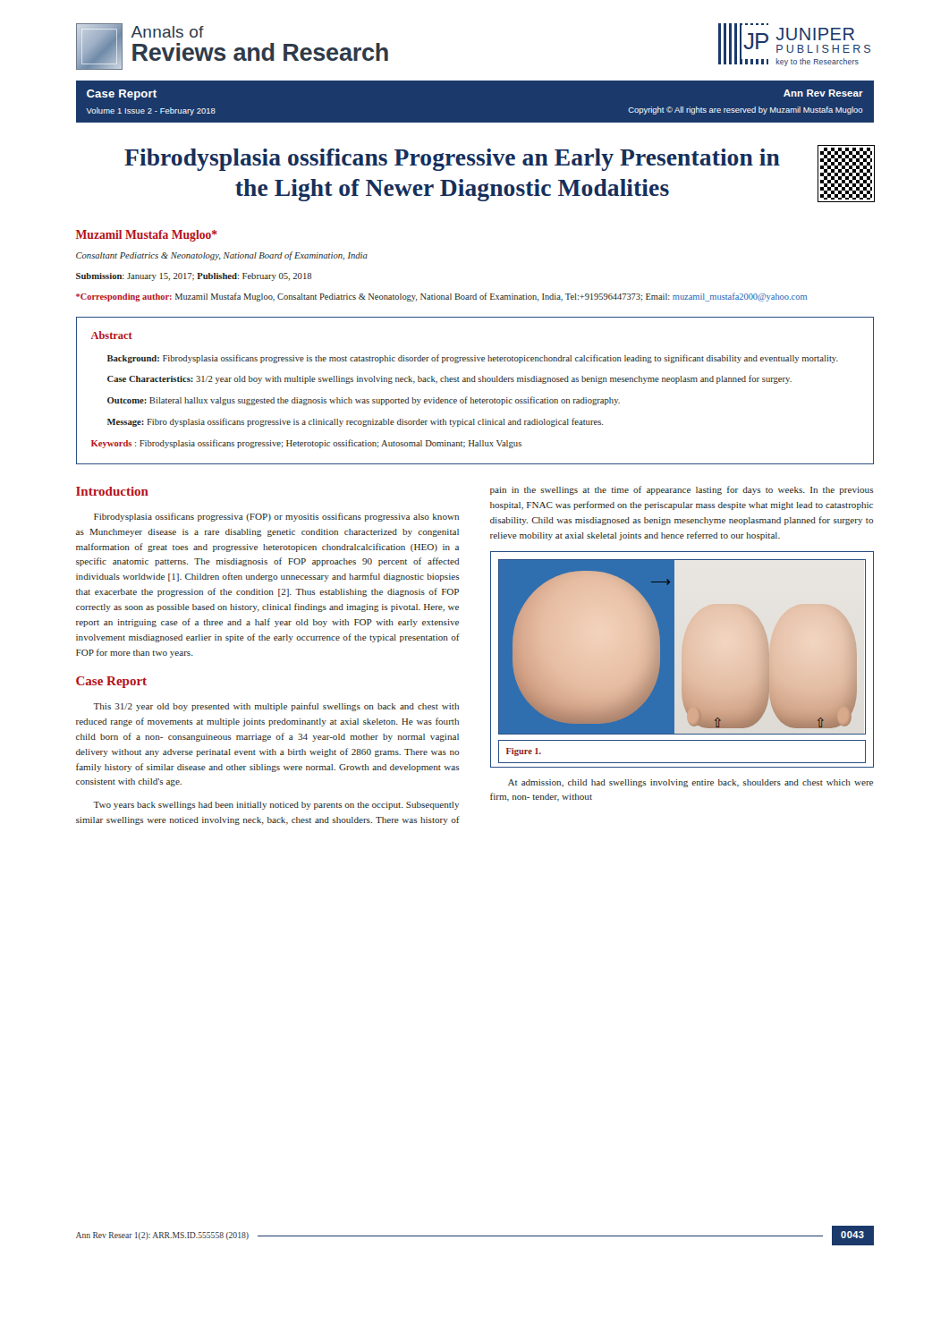Annals of
Reviews and Research
JUNIPER
PUBLISHERS
key to the Researchers
Case Report
Volume 1 Issue 2 - February 2018
Ann Rev Resear
Copyright © All rights are reserved by Muzamil Mustafa Mugloo
Fibrodysplasia ossificans Progressive an Early Presentation in the Light of Newer Diagnostic Modalities
Muzamil Mustafa Mugloo*
Consaltant Pediatrics & Neonatology, National Board of Examination, India
Submission: January 15, 2017; Published: February 05, 2018
*Corresponding author: Muzamil Mustafa Mugloo, Consaltant Pediatrics & Neonatology, National Board of Examination, India, Tel:+919596447373; Email: muzamil_mustafa2000@yahoo.com
Abstract
Background: Fibrodysplasia ossificans progressive is the most catastrophic disorder of progressive heterotopicenchondral calcification leading to significant disability and eventually mortality.
Case Characteristics: 31/2 year old boy with multiple swellings involving neck, back, chest and shoulders misdiagnosed as benign mesenchyme neoplasm and planned for surgery.
Outcome: Bilateral hallux valgus suggested the diagnosis which was supported by evidence of heterotopic ossification on radiography.
Message: Fibro dysplasia ossificans progressive is a clinically recognizable disorder with typical clinical and radiological features.
Keywords : Fibrodysplasia ossificans progressive; Heterotopic ossification; Autosomal Dominant; Hallux Valgus
Introduction
Fibrodysplasia ossificans progressiva (FOP) or myositis ossificans progressiva also known as Munchmeyer disease is a rare disabling genetic condition characterized by congenital malformation of great toes and progressive heterotopicen chondralcalcification (HEO) in a specific anatomic patterns. The misdiagnosis of FOP approaches 90 percent of affected individuals worldwide [1]. Children often undergo unnecessary and harmful diagnostic biopsies that exacerbate the progression of the condition [2]. Thus establishing the diagnosis of FOP correctly as soon as possible based on history, clinical findings and imaging is pivotal. Here, we report an intriguing case of a three and a half year old boy with FOP with early extensive involvement misdiagnosed earlier in spite of the early occurrence of the typical presentation of FOP for more than two years.
Case Report
This 31/2 year old boy presented with multiple painful swellings on back and chest with reduced range of movements at multiple joints predominantly at axial skeleton. He was fourth child born of a non- consanguineous marriage of a 34 year-old mother by normal vaginal delivery without any adverse perinatal event with a birth weight of 2860 grams. There was no family history of similar disease and other siblings were normal. Growth and development was consistent with child's age.
Two years back swellings had been initially noticed by parents on the occiput. Subsequently similar swellings were noticed involving neck, back, chest and shoulders. There was history of pain in the swellings at the time of appearance lasting for days to weeks. In the previous hospital, FNAC was performed on the periscapular mass despite what might lead to catastrophic disability. Child was misdiagnosed as benign mesenchyme neoplasmand planned for surgery to relieve mobility at axial skeletal joints and hence referred to our hospital.
⟶
⇧ ⇧
Figure 1.
At admission, child had swellings involving entire back, shoulders and chest which were firm, non- tender, without
Ann Rev Resear 1(2): ARR.MS.ID.555558 (2018)
0043